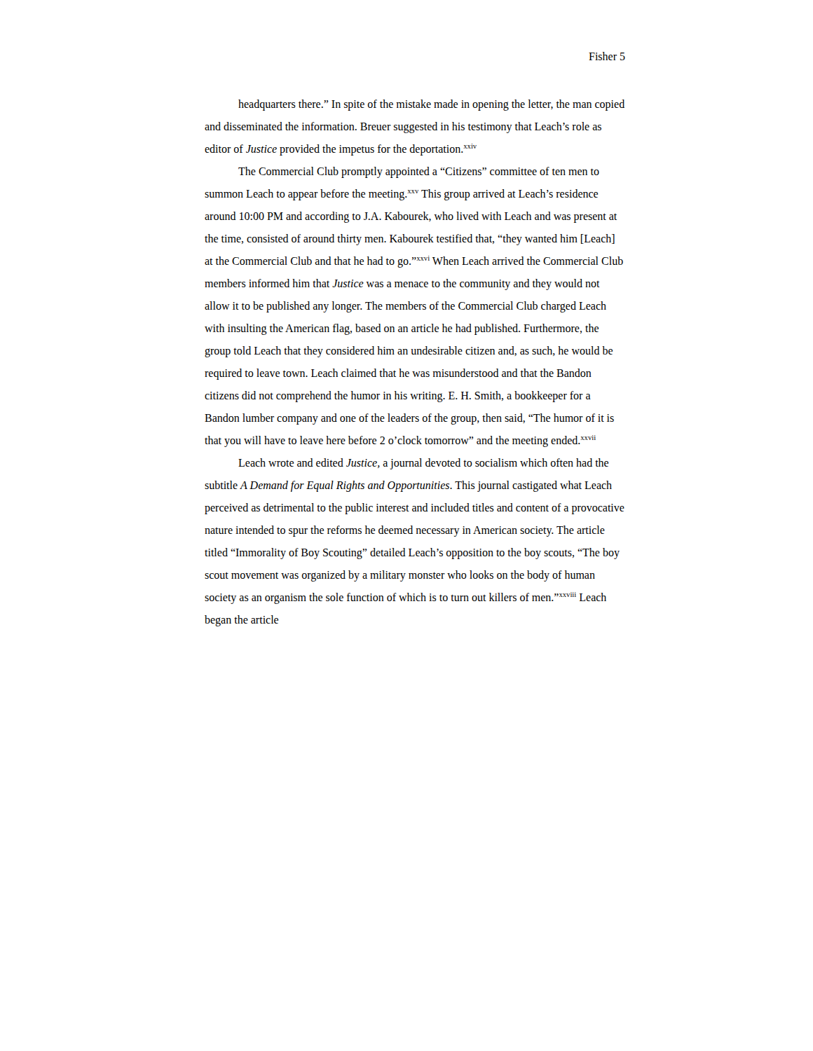Fisher 5
headquarters there.” In spite of the mistake made in opening the letter, the man copied and disseminated the information. Breuer suggested in his testimony that Leach’s role as editor of Justice provided the impetus for the deportation.xxiv
The Commercial Club promptly appointed a “Citizens” committee of ten men to summon Leach to appear before the meeting.xxv This group arrived at Leach’s residence around 10:00 PM and according to J.A. Kabourek, who lived with Leach and was present at the time, consisted of around thirty men. Kabourek testified that, “they wanted him [Leach] at the Commercial Club and that he had to go.”xxvi When Leach arrived the Commercial Club members informed him that Justice was a menace to the community and they would not allow it to be published any longer. The members of the Commercial Club charged Leach with insulting the American flag, based on an article he had published. Furthermore, the group told Leach that they considered him an undesirable citizen and, as such, he would be required to leave town. Leach claimed that he was misunderstood and that the Bandon citizens did not comprehend the humor in his writing. E. H. Smith, a bookkeeper for a Bandon lumber company and one of the leaders of the group, then said, “The humor of it is that you will have to leave here before 2 o’clock tomorrow” and the meeting ended.xxvii
Leach wrote and edited Justice, a journal devoted to socialism which often had the subtitle A Demand for Equal Rights and Opportunities. This journal castigated what Leach perceived as detrimental to the public interest and included titles and content of a provocative nature intended to spur the reforms he deemed necessary in American society. The article titled “Immorality of Boy Scouting” detailed Leach’s opposition to the boy scouts, “The boy scout movement was organized by a military monster who looks on the body of human society as an organism the sole function of which is to turn out killers of men.”xxviii Leach began the article